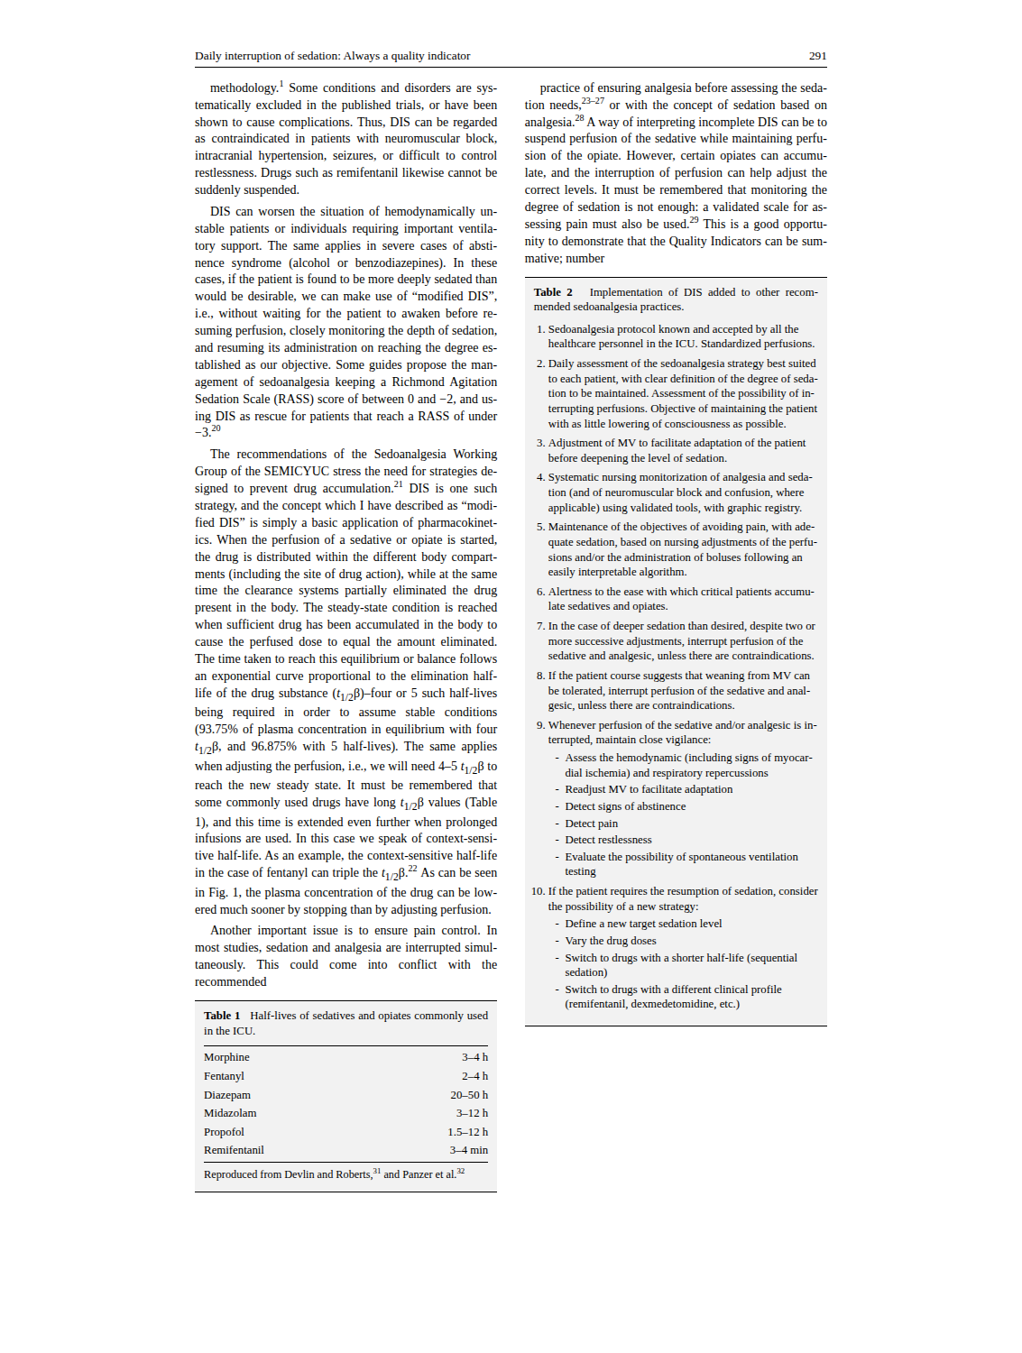Daily interruption of sedation: Always a quality indicator 291
methodology.1 Some conditions and disorders are systematically excluded in the published trials, or have been shown to cause complications. Thus, DIS can be regarded as contraindicated in patients with neuromuscular block, intracranial hypertension, seizures, or difficult to control restlessness. Drugs such as remifentanil likewise cannot be suddenly suspended.
DIS can worsen the situation of hemodynamically unstable patients or individuals requiring important ventilatory support. The same applies in severe cases of abstinence syndrome (alcohol or benzodiazepines). In these cases, if the patient is found to be more deeply sedated than would be desirable, we can make use of “modified DIS”, i.e., without waiting for the patient to awaken before resuming perfusion, closely monitoring the depth of sedation, and resuming its administration on reaching the degree established as our objective. Some guides propose the management of sedoanalgesia keeping a Richmond Agitation Sedation Scale (RASS) score of between 0 and −2, and using DIS as rescue for patients that reach a RASS of under −3.20
The recommendations of the Sedoanalgesia Working Group of the SEMICYUC stress the need for strategies designed to prevent drug accumulation.21 DIS is one such strategy, and the concept which I have described as “modified DIS” is simply a basic application of pharmacokinetics. When the perfusion of a sedative or opiate is started, the drug is distributed within the different body compartments (including the site of drug action), while at the same time the clearance systems partially eliminated the drug present in the body. The steady-state condition is reached when sufficient drug has been accumulated in the body to cause the perfused dose to equal the amount eliminated. The time taken to reach this equilibrium or balance follows an exponential curve proportional to the elimination half-life of the drug substance (t1/2β)–four or 5 such half-lives being required in order to assume stable conditions (93.75% of plasma concentration in equilibrium with four t1/2β, and 96.875% with 5 half-lives). The same applies when adjusting the perfusion, i.e., we will need 4–5 t1/2β to reach the new steady state. It must be remembered that some commonly used drugs have long t1/2β values (Table 1), and this time is extended even further when prolonged infusions are used. In this case we speak of context-sensitive half-life. As an example, the context-sensitive half-life in the case of fentanyl can triple the t1/2β.22 As can be seen in Fig. 1, the plasma concentration of the drug can be lowered much sooner by stopping than by adjusting perfusion.
Another important issue is to ensure pain control. In most studies, sedation and analgesia are interrupted simultaneously. This could come into conflict with the recommended
Table 1 Half-lives of sedatives and opiates commonly used in the ICU.
| Morphine | 3–4 h |
| Fentanyl | 2–4 h |
| Diazepam | 20–50 h |
| Midazolam | 3–12 h |
| Propofol | 1.5–12 h |
| Remifentanil | 3–4 min |
Reproduced from Devlin and Roberts,31 and Panzer et al.32
practice of ensuring analgesia before assessing the sedation needs,23–27 or with the concept of sedation based on analgesia.28 A way of interpreting incomplete DIS can be to suspend perfusion of the sedative while maintaining perfusion of the opiate. However, certain opiates can accumulate, and the interruption of perfusion can help adjust the correct levels. It must be remembered that monitoring the degree of sedation is not enough: a validated scale for assessing pain must also be used.29 This is a good opportunity to demonstrate that the Quality Indicators can be summative; number
Table 2 Implementation of DIS added to other recommended sedoanalgesia practices.
Sedoanalgesia protocol known and accepted by all the healthcare personnel in the ICU. Standardized perfusions.
Daily assessment of the sedoanalgesia strategy best suited to each patient, with clear definition of the degree of sedation to be maintained. Assessment of the possibility of interrupting perfusions. Objective of maintaining the patient with as little lowering of consciousness as possible.
Adjustment of MV to facilitate adaptation of the patient before deepening the level of sedation.
Systematic nursing monitorization of analgesia and sedation (and of neuromuscular block and confusion, where applicable) using validated tools, with graphic registry.
Maintenance of the objectives of avoiding pain, with adequate sedation, based on nursing adjustments of the perfusions and/or the administration of boluses following an easily interpretable algorithm.
Alertness to the ease with which critical patients accumulate sedatives and opiates.
In the case of deeper sedation than desired, despite two or more successive adjustments, interrupt perfusion of the sedative and analgesic, unless there are contraindications.
If the patient course suggests that weaning from MV can be tolerated, interrupt perfusion of the sedative and analgesic, unless there are contraindications.
Whenever perfusion of the sedative and/or analgesic is interrupted, maintain close vigilance:
Assess the hemodynamic (including signs of myocardial ischemia) and respiratory repercussions
Readjust MV to facilitate adaptation
Detect signs of abstinence
Detect pain
Detect restlessness
Evaluate the possibility of spontaneous ventilation testing
If the patient requires the resumption of sedation, consider the possibility of a new strategy:
Define a new target sedation level
Vary the drug doses
Switch to drugs with a shorter half-life (sequential sedation)
Switch to drugs with a different clinical profile (remifentanil, dexmedetomidine, etc.)